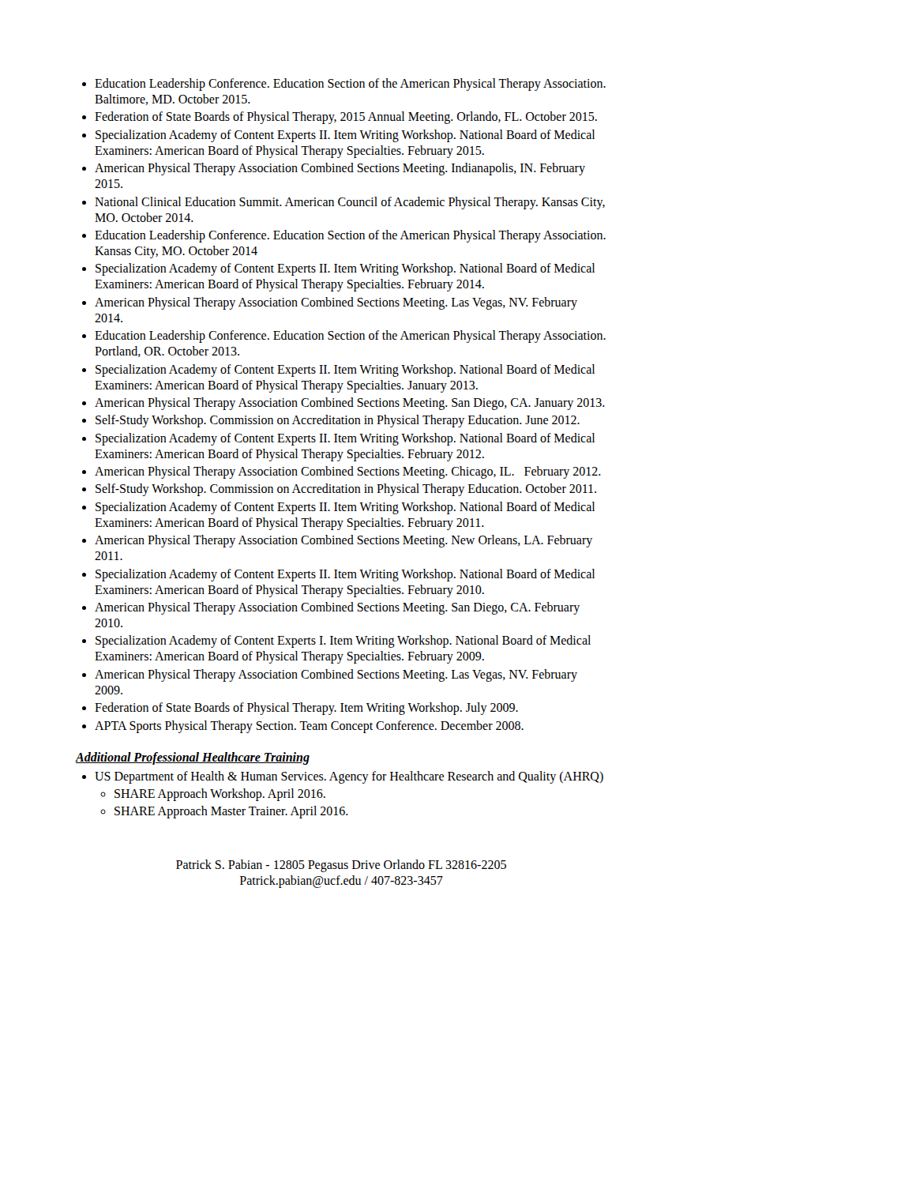Education Leadership Conference. Education Section of the American Physical Therapy Association. Baltimore, MD. October 2015.
Federation of State Boards of Physical Therapy, 2015 Annual Meeting. Orlando, FL. October 2015.
Specialization Academy of Content Experts II. Item Writing Workshop. National Board of Medical Examiners: American Board of Physical Therapy Specialties. February 2015.
American Physical Therapy Association Combined Sections Meeting. Indianapolis, IN. February 2015.
National Clinical Education Summit. American Council of Academic Physical Therapy. Kansas City, MO. October 2014.
Education Leadership Conference. Education Section of the American Physical Therapy Association. Kansas City, MO. October 2014
Specialization Academy of Content Experts II. Item Writing Workshop. National Board of Medical Examiners: American Board of Physical Therapy Specialties. February 2014.
American Physical Therapy Association Combined Sections Meeting. Las Vegas, NV. February 2014.
Education Leadership Conference. Education Section of the American Physical Therapy Association. Portland, OR. October 2013.
Specialization Academy of Content Experts II. Item Writing Workshop. National Board of Medical Examiners: American Board of Physical Therapy Specialties. January 2013.
American Physical Therapy Association Combined Sections Meeting. San Diego, CA. January 2013.
Self-Study Workshop. Commission on Accreditation in Physical Therapy Education. June 2012.
Specialization Academy of Content Experts II. Item Writing Workshop. National Board of Medical Examiners: American Board of Physical Therapy Specialties. February 2012.
American Physical Therapy Association Combined Sections Meeting. Chicago, IL. February 2012.
Self-Study Workshop. Commission on Accreditation in Physical Therapy Education. October 2011.
Specialization Academy of Content Experts II. Item Writing Workshop. National Board of Medical Examiners: American Board of Physical Therapy Specialties. February 2011.
American Physical Therapy Association Combined Sections Meeting. New Orleans, LA. February 2011.
Specialization Academy of Content Experts II. Item Writing Workshop. National Board of Medical Examiners: American Board of Physical Therapy Specialties. February 2010.
American Physical Therapy Association Combined Sections Meeting. San Diego, CA. February 2010.
Specialization Academy of Content Experts I. Item Writing Workshop. National Board of Medical Examiners: American Board of Physical Therapy Specialties. February 2009.
American Physical Therapy Association Combined Sections Meeting. Las Vegas, NV. February 2009.
Federation of State Boards of Physical Therapy. Item Writing Workshop. July 2009.
APTA Sports Physical Therapy Section. Team Concept Conference. December 2008.
Additional Professional Healthcare Training
US Department of Health & Human Services. Agency for Healthcare Research and Quality (AHRQ)
SHARE Approach Workshop. April 2016.
SHARE Approach Master Trainer. April 2016.
Patrick S. Pabian - 12805 Pegasus Drive Orlando FL 32816-2205
Patrick.pabian@ucf.edu / 407-823-3457